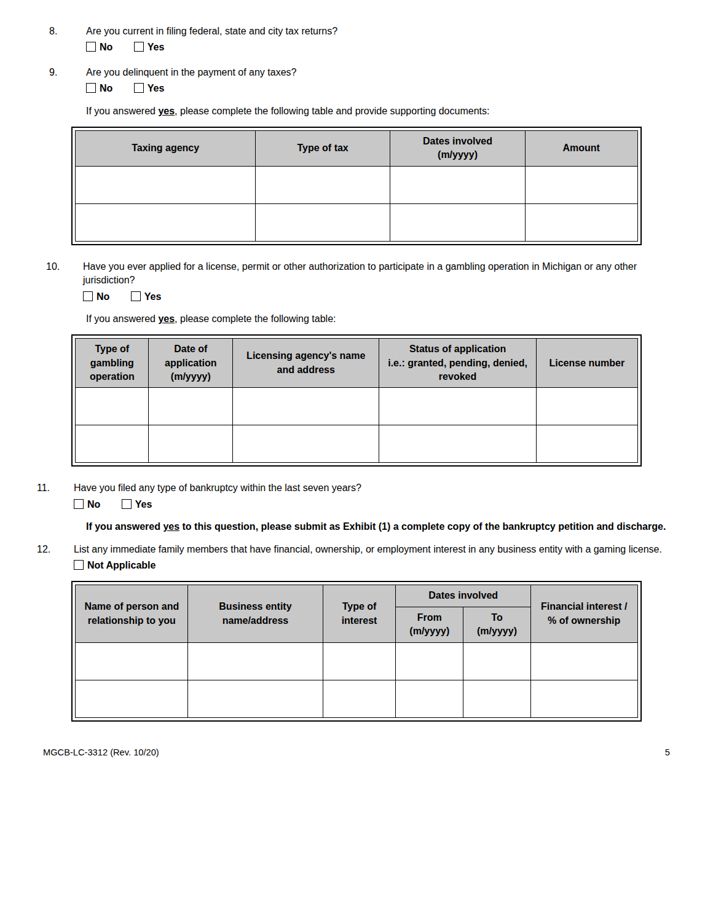8.
Are you current in filing federal, state and city tax returns?
No Yes
9.
Are you delinquent in the payment of any taxes?
No Yes
If you answered yes, please complete the following table and provide supporting documents:
| Taxing agency | Type of tax | Dates involved (m/yyyy) | Amount |
| --- | --- | --- | --- |
10.
Have you ever applied for a license, permit or other authorization to participate in a gambling operation in Michigan or any other jurisdiction?
No Yes
If you answered yes, please complete the following table:
| Type of gambling operation | Date of application (m/yyyy) | Licensing agency's name and address | Status of application i.e.: granted, pending, denied, revoked | License number |
| --- | --- | --- | --- | --- |
11.
Have you filed any type of bankruptcy within the last seven years?
No Yes
If you answered yes to this question, please submit as Exhibit (1) a complete copy of the bankruptcy petition and discharge.
12.
List any immediate family members that have financial, ownership, or employment interest in any business entity with a gaming license.
Not Applicable
| Name of person and relationship to you | Business entity name/address | Type of interest | Dates involved | Financial interest / % of ownership |
| --- | --- | --- | --- | --- |
| From (m/yyyy) | To (m/yyyy) |
MGCB-LC-3312 (Rev. 10/20) 5